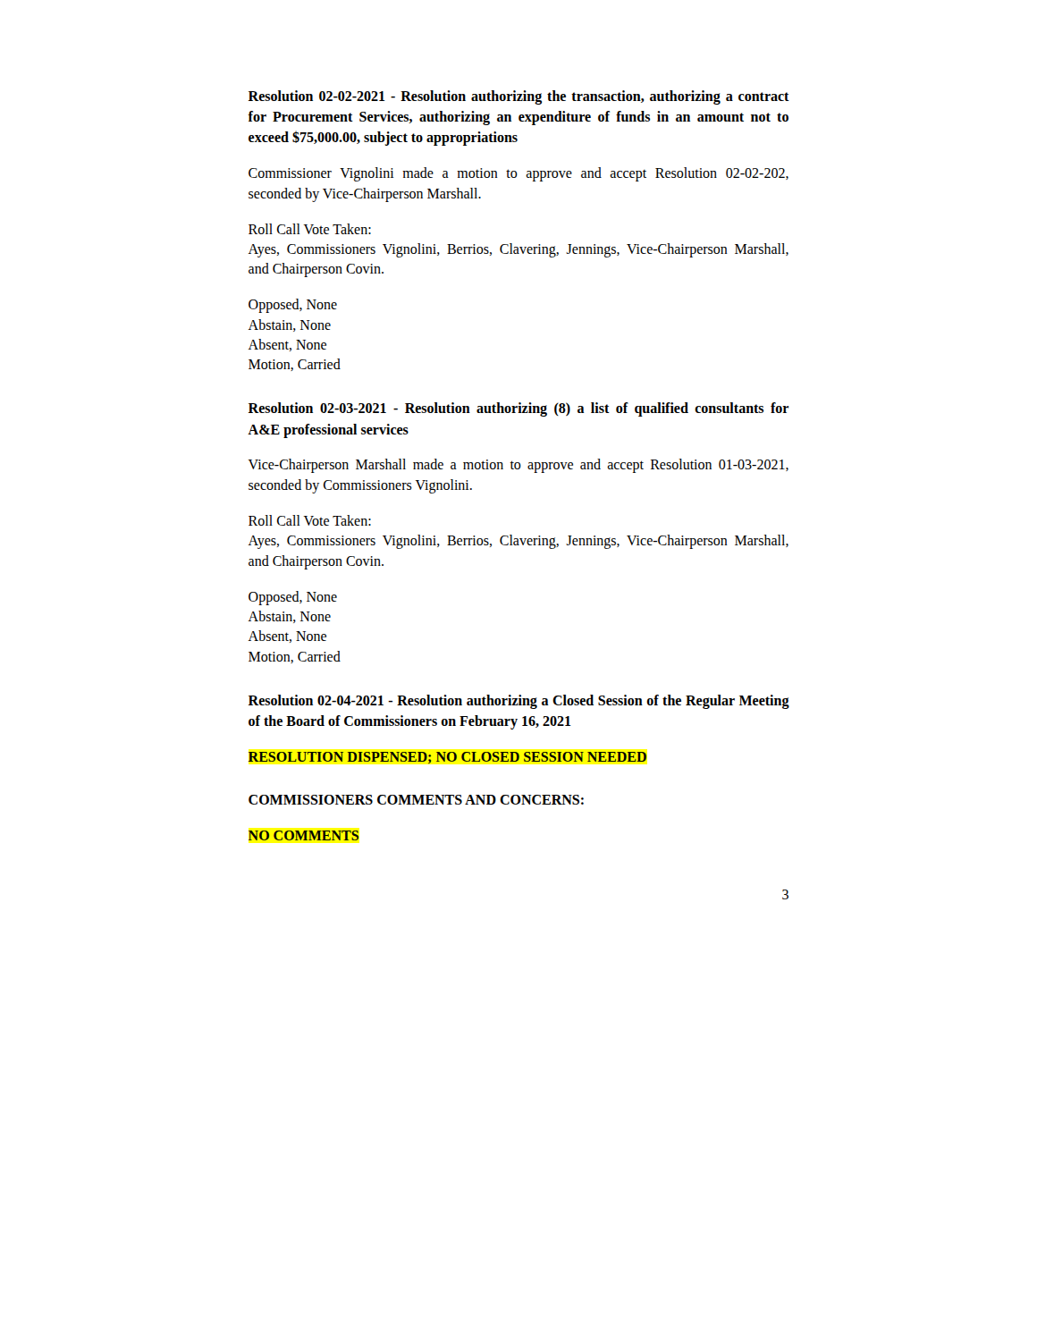Resolution 02-02-2021 - Resolution authorizing the transaction, authorizing a contract for Procurement Services, authorizing an expenditure of funds in an amount not to exceed $75,000.00, subject to appropriations
Commissioner Vignolini made a motion to approve and accept Resolution 02-02-202, seconded by Vice-Chairperson Marshall.
Roll Call Vote Taken:
Ayes, Commissioners Vignolini, Berrios, Clavering, Jennings, Vice-Chairperson Marshall, and Chairperson Covin.
Opposed, None
Abstain, None
Absent, None
Motion, Carried
Resolution 02-03-2021 - Resolution authorizing (8) a list of qualified consultants for A&E professional services
Vice-Chairperson Marshall made a motion to approve and accept Resolution 01-03-2021, seconded by Commissioners Vignolini.
Roll Call Vote Taken:
Ayes, Commissioners Vignolini, Berrios, Clavering, Jennings, Vice-Chairperson Marshall, and Chairperson Covin.
Opposed, None
Abstain, None
Absent, None
Motion, Carried
Resolution 02-04-2021 - Resolution authorizing a Closed Session of the Regular Meeting of the Board of Commissioners on February 16, 2021
RESOLUTION DISPENSED; NO CLOSED SESSION NEEDED
COMMISSIONERS COMMENTS AND CONCERNS:
NO COMMENTS
3